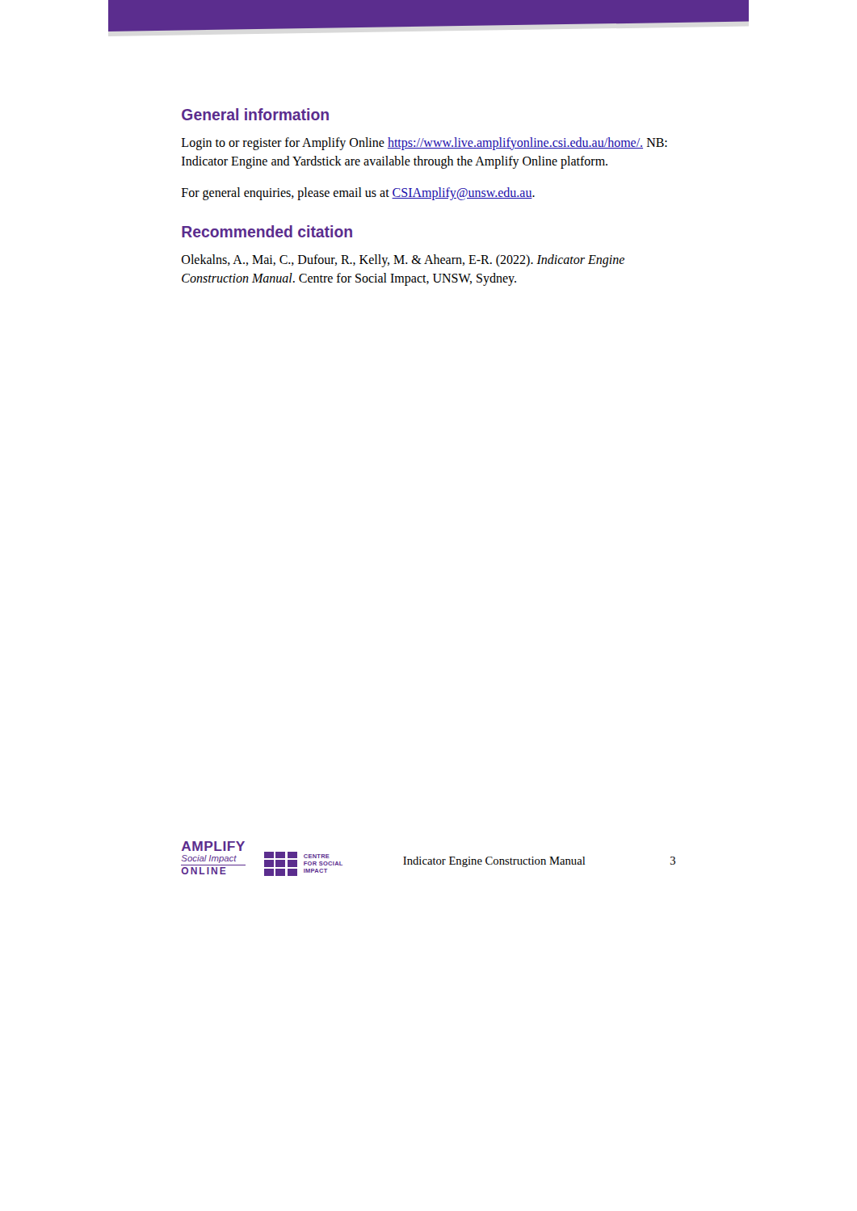General information
Login to or register for Amplify Online https://www.live.amplifyonline.csi.edu.au/home/. NB: Indicator Engine and Yardstick are available through the Amplify Online platform.
For general enquiries, please email us at CSIAmplify@unsw.edu.au.
Recommended citation
Olekalns, A., Mai, C., Dufour, R., Kelly, M. & Ahearn, E-R. (2022). Indicator Engine Construction Manual. Centre for Social Impact, UNSW, Sydney.
AMPLIFY Social Impact ONLINE
Centre
for Social
Impact
Indicator Engine Construction Manual
3